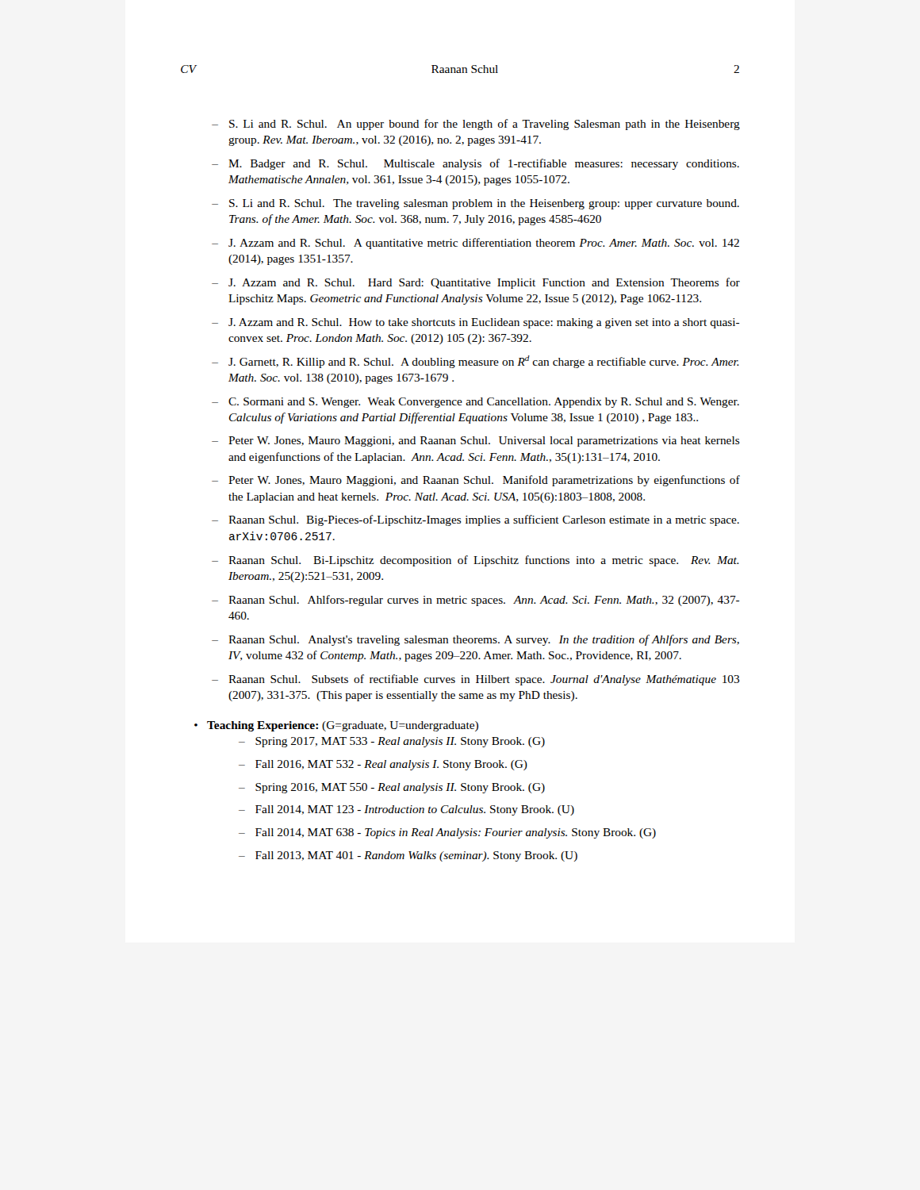CV Raanan Schul 2
S. Li and R. Schul. An upper bound for the length of a Traveling Salesman path in the Heisenberg group. Rev. Mat. Iberoam., vol. 32 (2016), no. 2, pages 391-417.
M. Badger and R. Schul. Multiscale analysis of 1-rectifiable measures: necessary conditions. Mathematische Annalen, vol. 361, Issue 3-4 (2015), pages 1055-1072.
S. Li and R. Schul. The traveling salesman problem in the Heisenberg group: upper curvature bound. Trans. of the Amer. Math. Soc. vol. 368, num. 7, July 2016, pages 4585-4620
J. Azzam and R. Schul. A quantitative metric differentiation theorem Proc. Amer. Math. Soc. vol. 142 (2014), pages 1351-1357.
J. Azzam and R. Schul. Hard Sard: Quantitative Implicit Function and Extension Theorems for Lipschitz Maps. Geometric and Functional Analysis Volume 22, Issue 5 (2012), Page 1062-1123.
J. Azzam and R. Schul. How to take shortcuts in Euclidean space: making a given set into a short quasi-convex set. Proc. London Math. Soc. (2012) 105 (2): 367-392.
J. Garnett, R. Killip and R. Schul. A doubling measure on Rd can charge a rectifiable curve. Proc. Amer. Math. Soc. vol. 138 (2010), pages 1673-1679 .
C. Sormani and S. Wenger. Weak Convergence and Cancellation. Appendix by R. Schul and S. Wenger. Calculus of Variations and Partial Differential Equations Volume 38, Issue 1 (2010) , Page 183..
Peter W. Jones, Mauro Maggioni, and Raanan Schul. Universal local parametrizations via heat kernels and eigenfunctions of the Laplacian. Ann. Acad. Sci. Fenn. Math., 35(1):131–174, 2010.
Peter W. Jones, Mauro Maggioni, and Raanan Schul. Manifold parametrizations by eigenfunctions of the Laplacian and heat kernels. Proc. Natl. Acad. Sci. USA, 105(6):1803–1808, 2008.
Raanan Schul. Big-Pieces-of-Lipschitz-Images implies a sufficient Carleson estimate in a metric space. arXiv:0706.2517.
Raanan Schul. Bi-Lipschitz decomposition of Lipschitz functions into a metric space. Rev. Mat. Iberoam., 25(2):521–531, 2009.
Raanan Schul. Ahlfors-regular curves in metric spaces. Ann. Acad. Sci. Fenn. Math., 32 (2007), 437-460.
Raanan Schul. Analyst's traveling salesman theorems. A survey. In the tradition of Ahlfors and Bers, IV, volume 432 of Contemp. Math., pages 209–220. Amer. Math. Soc., Providence, RI, 2007.
Raanan Schul. Subsets of rectifiable curves in Hilbert space. Journal d'Analyse Mathématique 103 (2007), 331-375. (This paper is essentially the same as my PhD thesis).
Teaching Experience: (G=graduate, U=undergraduate)
Spring 2017, MAT 533 - Real analysis II. Stony Brook. (G)
Fall 2016, MAT 532 - Real analysis I. Stony Brook. (G)
Spring 2016, MAT 550 - Real analysis II. Stony Brook. (G)
Fall 2014, MAT 123 - Introduction to Calculus. Stony Brook. (U)
Fall 2014, MAT 638 - Topics in Real Analysis: Fourier analysis. Stony Brook. (G)
Fall 2013, MAT 401 - Random Walks (seminar). Stony Brook. (U)